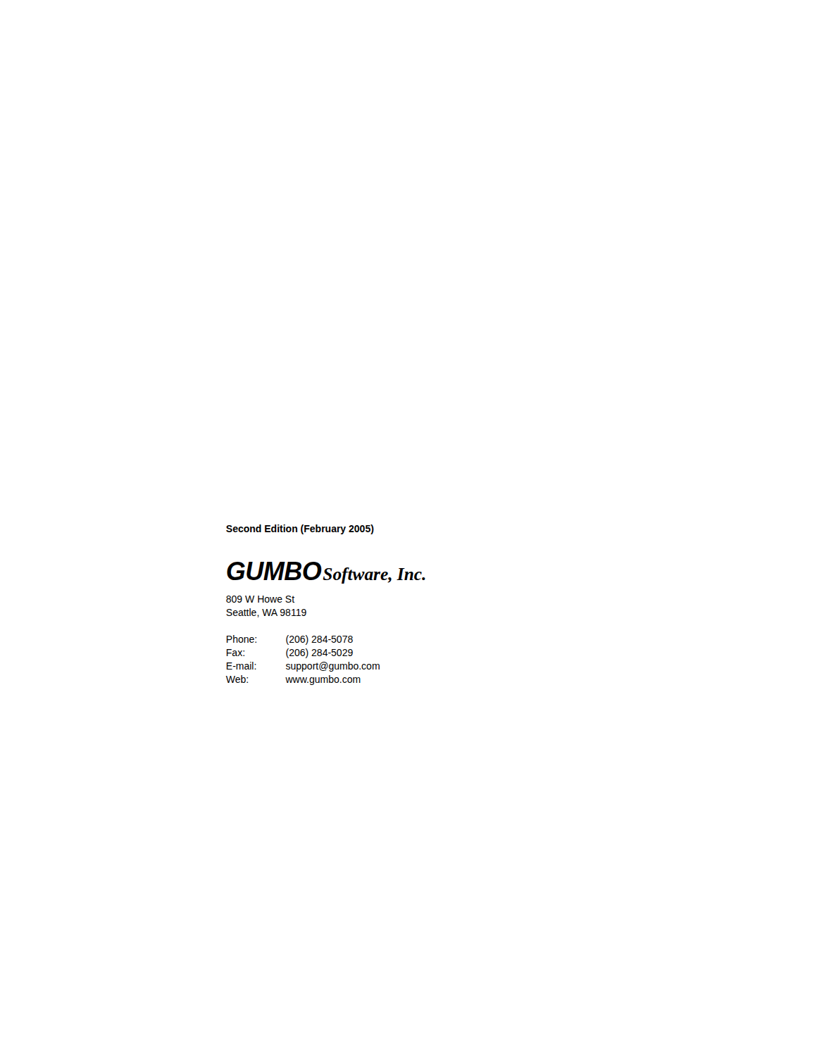Second Edition (February 2005)
GUMBO Software, Inc.
809 W Howe St
Seattle, WA 98119
| Phone: | (206) 284-5078 |
| Fax: | (206) 284-5029 |
| E-mail: | support@gumbo.com |
| Web: | www.gumbo.com |